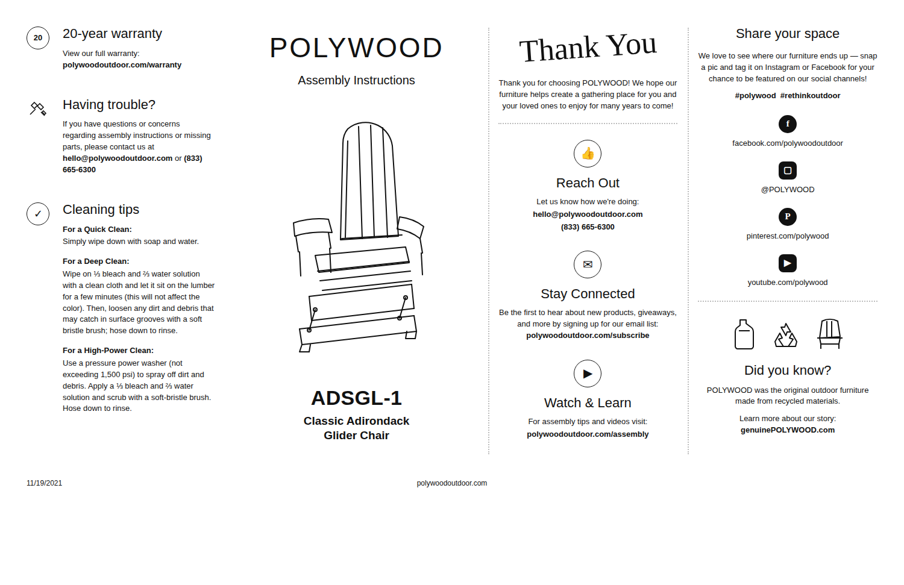20
20-year warranty
View our full warranty:
polywoodoutdoor.com/warranty
Having trouble?
If you have questions or concerns regarding assembly instructions or missing parts, please contact us at hello@polywoodoutdoor.com or (833) 665-6300
✓
Cleaning tips
For a Quick Clean:
Simply wipe down with soap and water.
For a Deep Clean:
Wipe on ⅓ bleach and ⅔ water solution with a clean cloth and let it sit on the lumber for a few minutes (this will not affect the color). Then, loosen any dirt and debris that may catch in surface grooves with a soft bristle brush; hose down to rinse.
For a High-Power Clean:
Use a pressure power washer (not exceeding 1,500 psi) to spray off dirt and debris. Apply a ⅓ bleach and ⅔ water solution and scrub with a soft-bristle brush. Hose down to rinse.
POLYWOOD
Assembly Instructions
ADSGL-1
Classic Adirondack
Glider Chair
Thank You
Thank you for choosing POLYWOOD! We hope our furniture helps create a gathering place for you and your loved ones to enjoy for many years to come!
👍
Reach Out
Let us know how we're doing:
hello@polywoodoutdoor.com
(833) 665-6300
✉
Stay Connected
Be the first to hear about new products, giveaways, and more by signing up for our email list: polywoodoutdoor.com/subscribe
▶
Watch & Learn
For assembly tips and videos visit:
polywoodoutdoor.com/assembly
Share your space
We love to see where our furniture ends up — snap a pic and tag it on Instagram or Facebook for your chance to be featured on our social channels!
#polywood #rethinkoutdoor
f
facebook.com/polywoodoutdoor
▢
@POLYWOOD
P
pinterest.com/polywood
▶
youtube.com/polywood
Did you know?
POLYWOOD was the original outdoor furniture made from recycled materials.
Learn more about our story:
genuinePOLYWOOD.com
11/19/2021
polywoodoutdoor.com